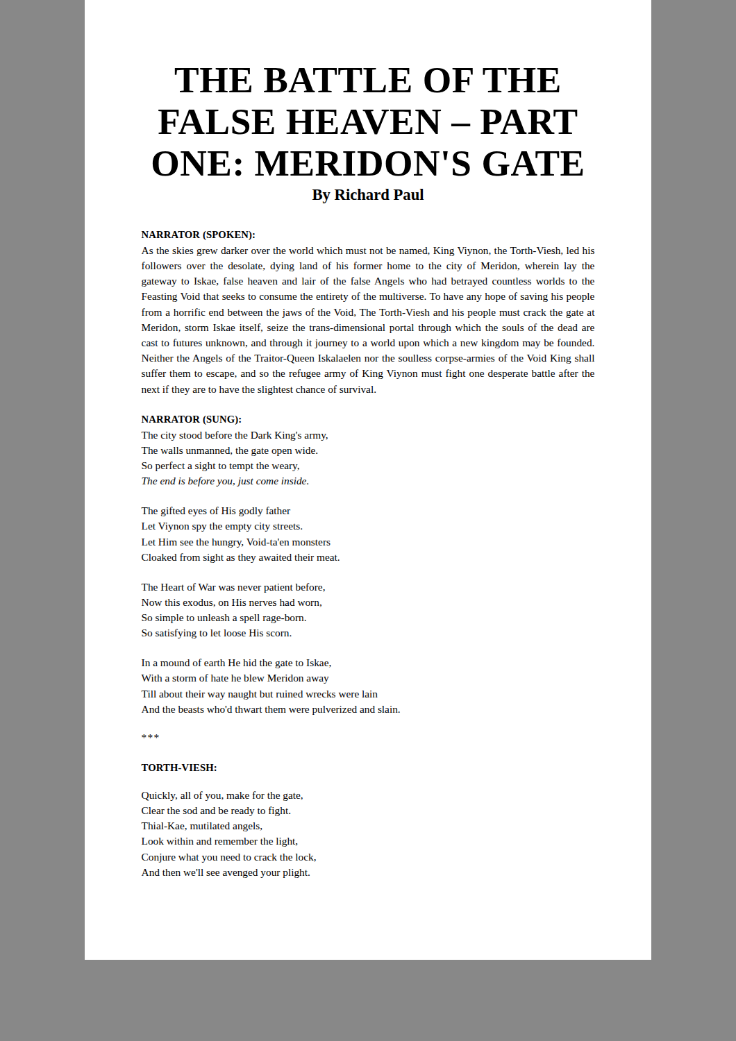THE BATTLE OF THE FALSE HEAVEN – PART ONE: MERIDON'S GATE
By Richard Paul
NARRATOR (SPOKEN):
As the skies grew darker over the world which must not be named, King Viynon, the Torth-Viesh, led his followers over the desolate, dying land of his former home to the city of Meridon, wherein lay the gateway to Iskae, false heaven and lair of the false Angels who had betrayed countless worlds to the Feasting Void that seeks to consume the entirety of the multiverse. To have any hope of saving his people from a horrific end between the jaws of the Void, The Torth-Viesh and his people must crack the gate at Meridon, storm Iskae itself, seize the trans-dimensional portal through which the souls of the dead are cast to futures unknown, and through it journey to a world upon which a new kingdom may be founded. Neither the Angels of the Traitor-Queen Iskalaelen nor the soulless corpse-armies of the Void King shall suffer them to escape, and so the refugee army of King Viynon must fight one desperate battle after the next if they are to have the slightest chance of survival.
NARRATOR (SUNG):
The city stood before the Dark King's army,
The walls unmanned, the gate open wide.
So perfect a sight to tempt the weary,
The end is before you, just come inside.
The gifted eyes of His godly father
Let Viynon spy the empty city streets.
Let Him see the hungry, Void-ta'en monsters
Cloaked from sight as they awaited their meat.
The Heart of War was never patient before,
Now this exodus, on His nerves had worn,
So simple to unleash a spell rage-born.
So satisfying to let loose His scorn.
In a mound of earth He hid the gate to Iskae,
With a storm of hate he blew Meridon away
Till about their way naught but ruined wrecks were lain
And the beasts who'd thwart them were pulverized and slain.
***
TORTH-VIESH:
Quickly, all of you, make for the gate,
Clear the sod and be ready to fight.
Thial-Kae, mutilated angels,
Look within and remember the light,
Conjure what you need to crack the lock,
And then we'll see avenged your plight.